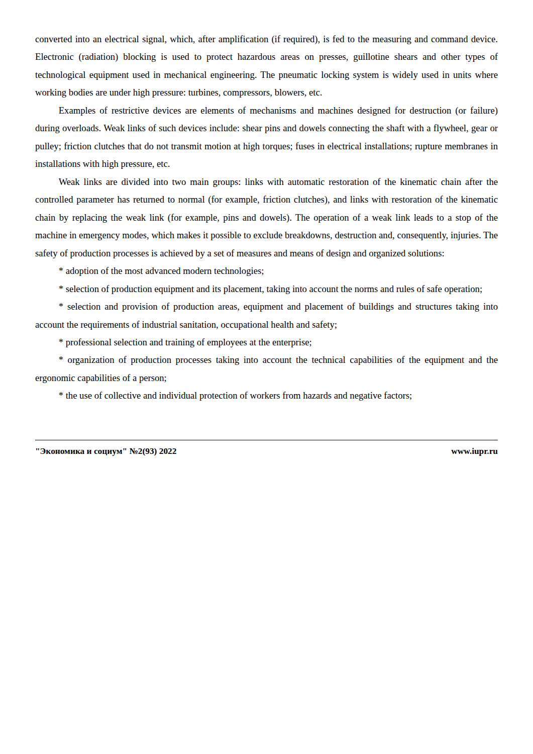converted into an electrical signal, which, after amplification (if required), is fed to the measuring and command device. Electronic (radiation) blocking is used to protect hazardous areas on presses, guillotine shears and other types of technological equipment used in mechanical engineering. The pneumatic locking system is widely used in units where working bodies are under high pressure: turbines, compressors, blowers, etc.
Examples of restrictive devices are elements of mechanisms and machines designed for destruction (or failure) during overloads. Weak links of such devices include: shear pins and dowels connecting the shaft with a flywheel, gear or pulley; friction clutches that do not transmit motion at high torques; fuses in electrical installations; rupture membranes in installations with high pressure, etc.
Weak links are divided into two main groups: links with automatic restoration of the kinematic chain after the controlled parameter has returned to normal (for example, friction clutches), and links with restoration of the kinematic chain by replacing the weak link (for example, pins and dowels). The operation of a weak link leads to a stop of the machine in emergency modes, which makes it possible to exclude breakdowns, destruction and, consequently, injuries. The safety of production processes is achieved by a set of measures and means of design and organized solutions:
* adoption of the most advanced modern technologies;
* selection of production equipment and its placement, taking into account the norms and rules of safe operation;
* selection and provision of production areas, equipment and placement of buildings and structures taking into account the requirements of industrial sanitation, occupational health and safety;
* professional selection and training of employees at the enterprise;
* organization of production processes taking into account the technical capabilities of the equipment and the ergonomic capabilities of a person;
* the use of collective and individual protection of workers from hazards and negative factors;
"Экономика и социум" №2(93) 2022 www.iupr.ru